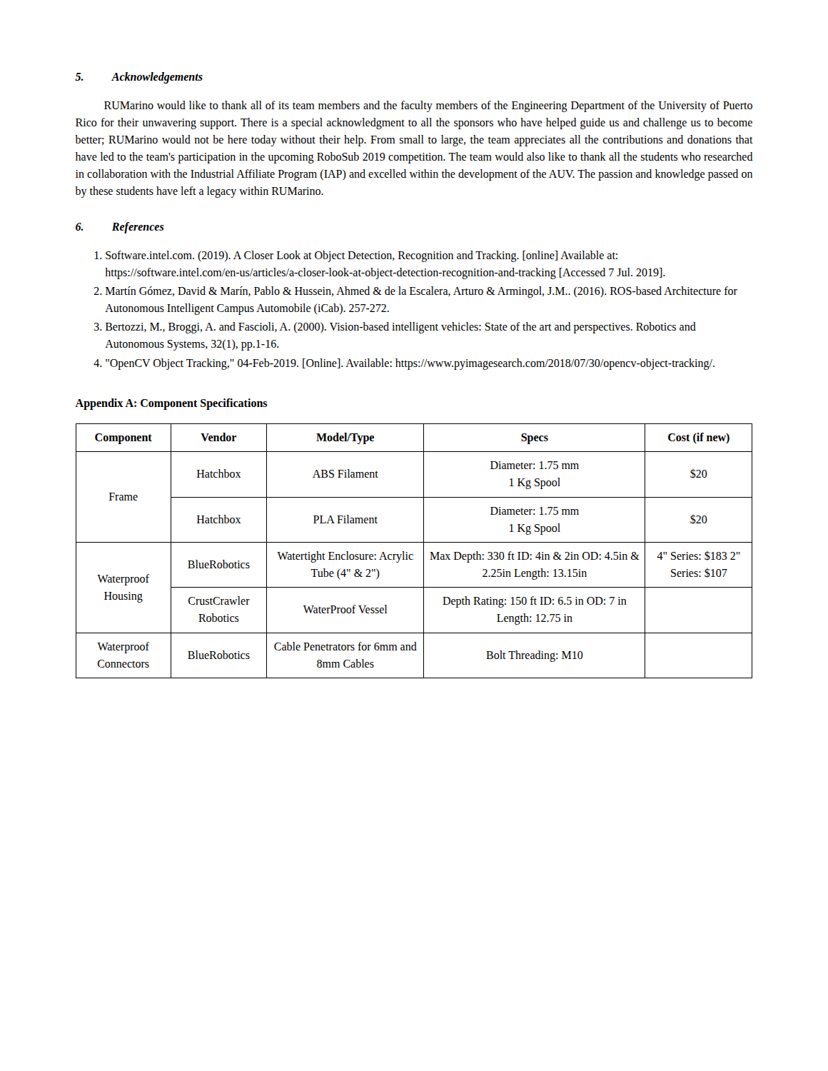5. Acknowledgements
RUMarino would like to thank all of its team members and the faculty members of the Engineering Department of the University of Puerto Rico for their unwavering support. There is a special acknowledgment to all the sponsors who have helped guide us and challenge us to become better; RUMarino would not be here today without their help. From small to large, the team appreciates all the contributions and donations that have led to the team's participation in the upcoming RoboSub 2019 competition. The team would also like to thank all the students who researched in collaboration with the Industrial Affiliate Program (IAP) and excelled within the development of the AUV. The passion and knowledge passed on by these students have left a legacy within RUMarino.
6. References
Software.intel.com. (2019). A Closer Look at Object Detection, Recognition and Tracking. [online] Available at: https://software.intel.com/en-us/articles/a-closer-look-at-object-detection-recognition-and-tracking [Accessed 7 Jul. 2019].
Martín Gómez, David & Marín, Pablo & Hussein, Ahmed & de la Escalera, Arturo & Armingol, J.M.. (2016). ROS-based Architecture for Autonomous Intelligent Campus Automobile (iCab). 257-272.
Bertozzi, M., Broggi, A. and Fascioli, A. (2000). Vision-based intelligent vehicles: State of the art and perspectives. Robotics and Autonomous Systems, 32(1), pp.1-16.
"OpenCV Object Tracking," 04-Feb-2019. [Online]. Available: https://www.pyimagesearch.com/2018/07/30/opencv-object-tracking/.
Appendix A: Component Specifications
| Component | Vendor | Model/Type | Specs | Cost (if new) |
| --- | --- | --- | --- | --- |
| Frame | Hatchbox | ABS Filament | Diameter: 1.75 mm 1 Kg Spool | $20 |
| Hatchbox | PLA Filament | Diameter: 1.75 mm 1 Kg Spool | $20 |
| Waterproof Housing | BlueRobotics | Watertight Enclosure: Acrylic Tube (4" & 2") | Max Depth: 330 ft ID: 4in & 2in OD: 4.5in & 2.25in Length: 13.15in | 4" Series: $183 2" Series: $107 |
| CrustCrawler Robotics | WaterProof Vessel | Depth Rating: 150 ft ID: 6.5 in OD: 7 in Length: 12.75 in | |
| Waterproof Connectors | BlueRobotics | Cable Penetrators for 6mm and 8mm Cables | Bolt Threading: M10 | |